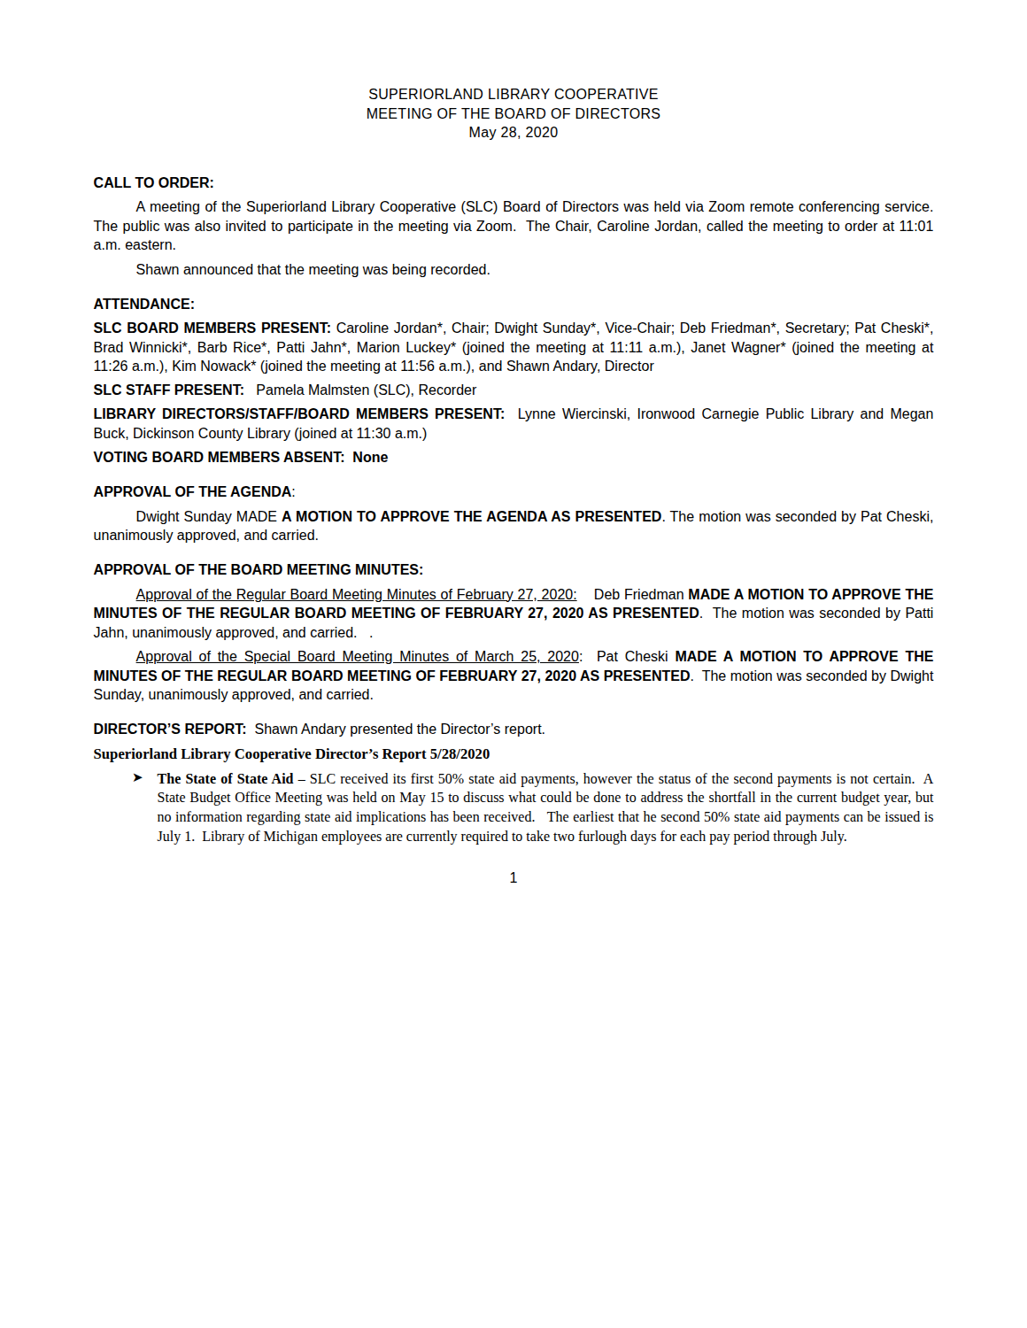SUPERIORLAND LIBRARY COOPERATIVE
MEETING OF THE BOARD OF DIRECTORS
May 28, 2020
CALL TO ORDER:
A meeting of the Superiorland Library Cooperative (SLC) Board of Directors was held via Zoom remote conferencing service. The public was also invited to participate in the meeting via Zoom. The Chair, Caroline Jordan, called the meeting to order at 11:01 a.m. eastern.
Shawn announced that the meeting was being recorded.
ATTENDANCE:
SLC BOARD MEMBERS PRESENT: Caroline Jordan*, Chair; Dwight Sunday*, Vice-Chair; Deb Friedman*, Secretary; Pat Cheski*, Brad Winnicki*, Barb Rice*, Patti Jahn*, Marion Luckey* (joined the meeting at 11:11 a.m.), Janet Wagner* (joined the meeting at 11:26 a.m.), Kim Nowack* (joined the meeting at 11:56 a.m.), and Shawn Andary, Director
SLC STAFF PRESENT: Pamela Malmsten (SLC), Recorder
LIBRARY DIRECTORS/STAFF/BOARD MEMBERS PRESENT: Lynne Wiercinski, Ironwood Carnegie Public Library and Megan Buck, Dickinson County Library (joined at 11:30 a.m.)
VOTING BOARD MEMBERS ABSENT: None
APPROVAL OF THE AGENDA:
Dwight Sunday MADE A MOTION TO APPROVE THE AGENDA AS PRESENTED. The motion was seconded by Pat Cheski, unanimously approved, and carried.
APPROVAL OF THE BOARD MEETING MINUTES:
Approval of the Regular Board Meeting Minutes of February 27, 2020: Deb Friedman MADE A MOTION TO APPROVE THE MINUTES OF THE REGULAR BOARD MEETING OF FEBRUARY 27, 2020 AS PRESENTED. The motion was seconded by Patti Jahn, unanimously approved, and carried. .
Approval of the Special Board Meeting Minutes of March 25, 2020: Pat Cheski MADE A MOTION TO APPROVE THE MINUTES OF THE REGULAR BOARD MEETING OF FEBRUARY 27, 2020 AS PRESENTED. The motion was seconded by Dwight Sunday, unanimously approved, and carried.
DIRECTOR’S REPORT: Shawn Andary presented the Director’s report.
Superiorland Library Cooperative Director’s Report 5/28/2020
The State of State Aid – SLC received its first 50% state aid payments, however the status of the second payments is not certain. A State Budget Office Meeting was held on May 15 to discuss what could be done to address the shortfall in the current budget year, but no information regarding state aid implications has been received. The earliest that he second 50% state aid payments can be issued is July 1. Library of Michigan employees are currently required to take two furlough days for each pay period through July.
1